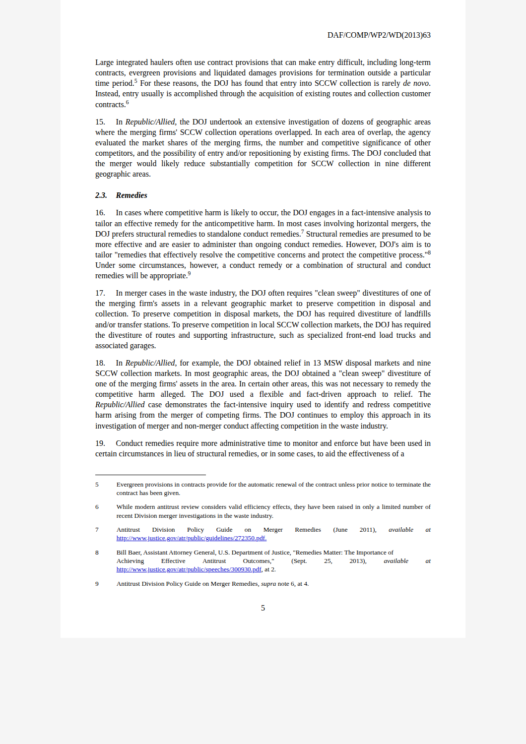DAF/COMP/WP2/WD(2013)63
Large integrated haulers often use contract provisions that can make entry difficult, including long-term contracts, evergreen provisions and liquidated damages provisions for termination outside a particular time period.5 For these reasons, the DOJ has found that entry into SCCW collection is rarely de novo. Instead, entry usually is accomplished through the acquisition of existing routes and collection customer contracts.6
15. In Republic/Allied, the DOJ undertook an extensive investigation of dozens of geographic areas where the merging firms' SCCW collection operations overlapped. In each area of overlap, the agency evaluated the market shares of the merging firms, the number and competitive significance of other competitors, and the possibility of entry and/or repositioning by existing firms. The DOJ concluded that the merger would likely reduce substantially competition for SCCW collection in nine different geographic areas.
2.3. Remedies
16. In cases where competitive harm is likely to occur, the DOJ engages in a fact-intensive analysis to tailor an effective remedy for the anticompetitive harm. In most cases involving horizontal mergers, the DOJ prefers structural remedies to standalone conduct remedies.7 Structural remedies are presumed to be more effective and are easier to administer than ongoing conduct remedies. However, DOJ's aim is to tailor "remedies that effectively resolve the competitive concerns and protect the competitive process."8 Under some circumstances, however, a conduct remedy or a combination of structural and conduct remedies will be appropriate.9
17. In merger cases in the waste industry, the DOJ often requires "clean sweep" divestitures of one of the merging firm's assets in a relevant geographic market to preserve competition in disposal and collection. To preserve competition in disposal markets, the DOJ has required divestiture of landfills and/or transfer stations. To preserve competition in local SCCW collection markets, the DOJ has required the divestiture of routes and supporting infrastructure, such as specialized front-end load trucks and associated garages.
18. In Republic/Allied, for example, the DOJ obtained relief in 13 MSW disposal markets and nine SCCW collection markets. In most geographic areas, the DOJ obtained a "clean sweep" divestiture of one of the merging firms' assets in the area. In certain other areas, this was not necessary to remedy the competitive harm alleged. The DOJ used a flexible and fact-driven approach to relief. The Republic/Allied case demonstrates the fact-intensive inquiry used to identify and redress competitive harm arising from the merger of competing firms. The DOJ continues to employ this approach in its investigation of merger and non-merger conduct affecting competition in the waste industry.
19. Conduct remedies require more administrative time to monitor and enforce but have been used in certain circumstances in lieu of structural remedies, or in some cases, to aid the effectiveness of a
5
Evergreen provisions in contracts provide for the automatic renewal of the contract unless prior notice to terminate the contract has been given.
6
While modern antitrust review considers valid efficiency effects, they have been raised in only a limited number of recent Division merger investigations in the waste industry.
7
Antitrust Division Policy Guide on Merger Remedies(June 2011), available at
http://www.justice.gov/atr/public/guidelines/272350.pdf.
8
Bill Baer, Assistant Attorney General, U.S. Department of Justice, "Remedies Matter: The Importance of
Achieving Effective Antitrust Outcomes,"(Sept. 25, 2013), available at
http://www.justice.gov/atr/public/speeches/300930.pdf, at 2.
9
Antitrust Division Policy Guide on Merger Remedies, supra note 6, at 4.
5